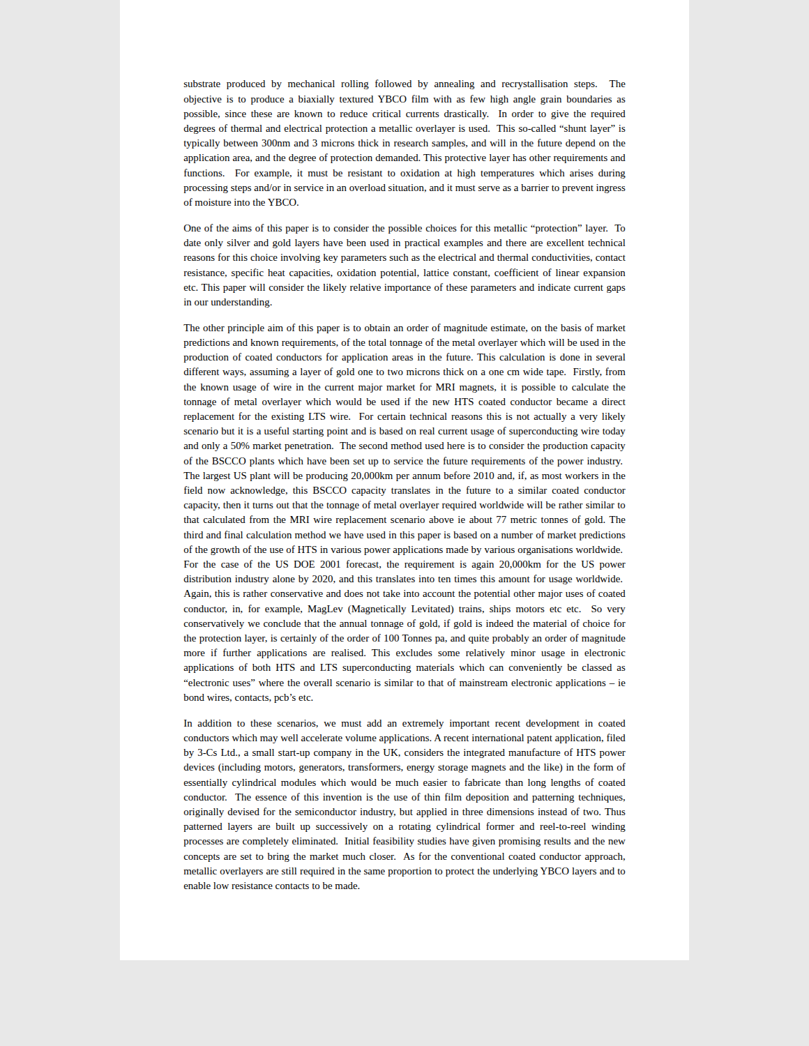substrate produced by mechanical rolling followed by annealing and recrystallisation steps. The objective is to produce a biaxially textured YBCO film with as few high angle grain boundaries as possible, since these are known to reduce critical currents drastically. In order to give the required degrees of thermal and electrical protection a metallic overlayer is used. This so-called “shunt layer” is typically between 300nm and 3 microns thick in research samples, and will in the future depend on the application area, and the degree of protection demanded. This protective layer has other requirements and functions. For example, it must be resistant to oxidation at high temperatures which arises during processing steps and/or in service in an overload situation, and it must serve as a barrier to prevent ingress of moisture into the YBCO.
One of the aims of this paper is to consider the possible choices for this metallic “protection” layer. To date only silver and gold layers have been used in practical examples and there are excellent technical reasons for this choice involving key parameters such as the electrical and thermal conductivities, contact resistance, specific heat capacities, oxidation potential, lattice constant, coefficient of linear expansion etc. This paper will consider the likely relative importance of these parameters and indicate current gaps in our understanding.
The other principle aim of this paper is to obtain an order of magnitude estimate, on the basis of market predictions and known requirements, of the total tonnage of the metal overlayer which will be used in the production of coated conductors for application areas in the future. This calculation is done in several different ways, assuming a layer of gold one to two microns thick on a one cm wide tape. Firstly, from the known usage of wire in the current major market for MRI magnets, it is possible to calculate the tonnage of metal overlayer which would be used if the new HTS coated conductor became a direct replacement for the existing LTS wire. For certain technical reasons this is not actually a very likely scenario but it is a useful starting point and is based on real current usage of superconducting wire today and only a 50% market penetration. The second method used here is to consider the production capacity of the BSCCO plants which have been set up to service the future requirements of the power industry. The largest US plant will be producing 20,000km per annum before 2010 and, if, as most workers in the field now acknowledge, this BSCCO capacity translates in the future to a similar coated conductor capacity, then it turns out that the tonnage of metal overlayer required worldwide will be rather similar to that calculated from the MRI wire replacement scenario above ie about 77 metric tonnes of gold. The third and final calculation method we have used in this paper is based on a number of market predictions of the growth of the use of HTS in various power applications made by various organisations worldwide. For the case of the US DOE 2001 forecast, the requirement is again 20,000km for the US power distribution industry alone by 2020, and this translates into ten times this amount for usage worldwide. Again, this is rather conservative and does not take into account the potential other major uses of coated conductor, in, for example, MagLev (Magnetically Levitated) trains, ships motors etc etc. So very conservatively we conclude that the annual tonnage of gold, if gold is indeed the material of choice for the protection layer, is certainly of the order of 100 Tonnes pa, and quite probably an order of magnitude more if further applications are realised. This excludes some relatively minor usage in electronic applications of both HTS and LTS superconducting materials which can conveniently be classed as “electronic uses” where the overall scenario is similar to that of mainstream electronic applications – ie bond wires, contacts, pcb’s etc.
In addition to these scenarios, we must add an extremely important recent development in coated conductors which may well accelerate volume applications. A recent international patent application, filed by 3-Cs Ltd., a small start-up company in the UK, considers the integrated manufacture of HTS power devices (including motors, generators, transformers, energy storage magnets and the like) in the form of essentially cylindrical modules which would be much easier to fabricate than long lengths of coated conductor. The essence of this invention is the use of thin film deposition and patterning techniques, originally devised for the semiconductor industry, but applied in three dimensions instead of two. Thus patterned layers are built up successively on a rotating cylindrical former and reel-to-reel winding processes are completely eliminated. Initial feasibility studies have given promising results and the new concepts are set to bring the market much closer. As for the conventional coated conductor approach, metallic overlayers are still required in the same proportion to protect the underlying YBCO layers and to enable low resistance contacts to be made.